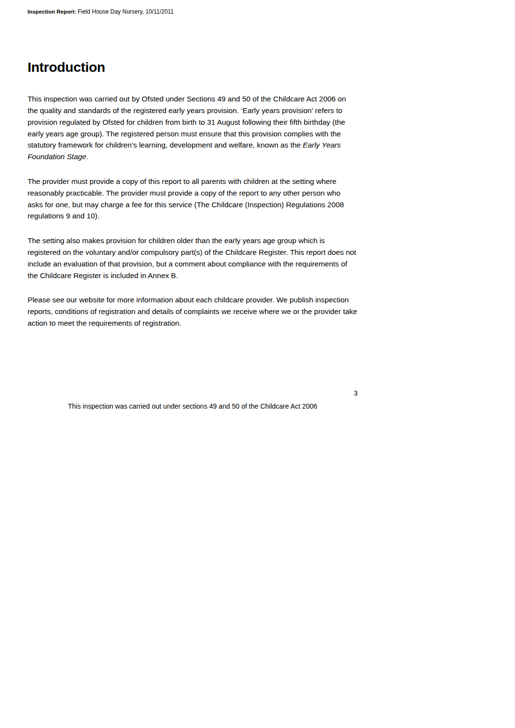Inspection Report: Field House Day Nursery, 10/11/2011
Introduction
This inspection was carried out by Ofsted under Sections 49 and 50 of the Childcare Act 2006 on the quality and standards of the registered early years provision. ‘Early years provision’ refers to provision regulated by Ofsted for children from birth to 31 August following their fifth birthday (the early years age group). The registered person must ensure that this provision complies with the statutory framework for children’s learning, development and welfare, known as the Early Years Foundation Stage.
The provider must provide a copy of this report to all parents with children at the setting where reasonably practicable. The provider must provide a copy of the report to any other person who asks for one, but may charge a fee for this service (The Childcare (Inspection) Regulations 2008 regulations 9 and 10).
The setting also makes provision for children older than the early years age group which is registered on the voluntary and/or compulsory part(s) of the Childcare Register. This report does not include an evaluation of that provision, but a comment about compliance with the requirements of the Childcare Register is included in Annex B.
Please see our website for more information about each childcare provider. We publish inspection reports, conditions of registration and details of complaints we receive where we or the provider take action to meet the requirements of registration.
3
This inspection was carried out under sections 49 and 50 of the Childcare Act 2006